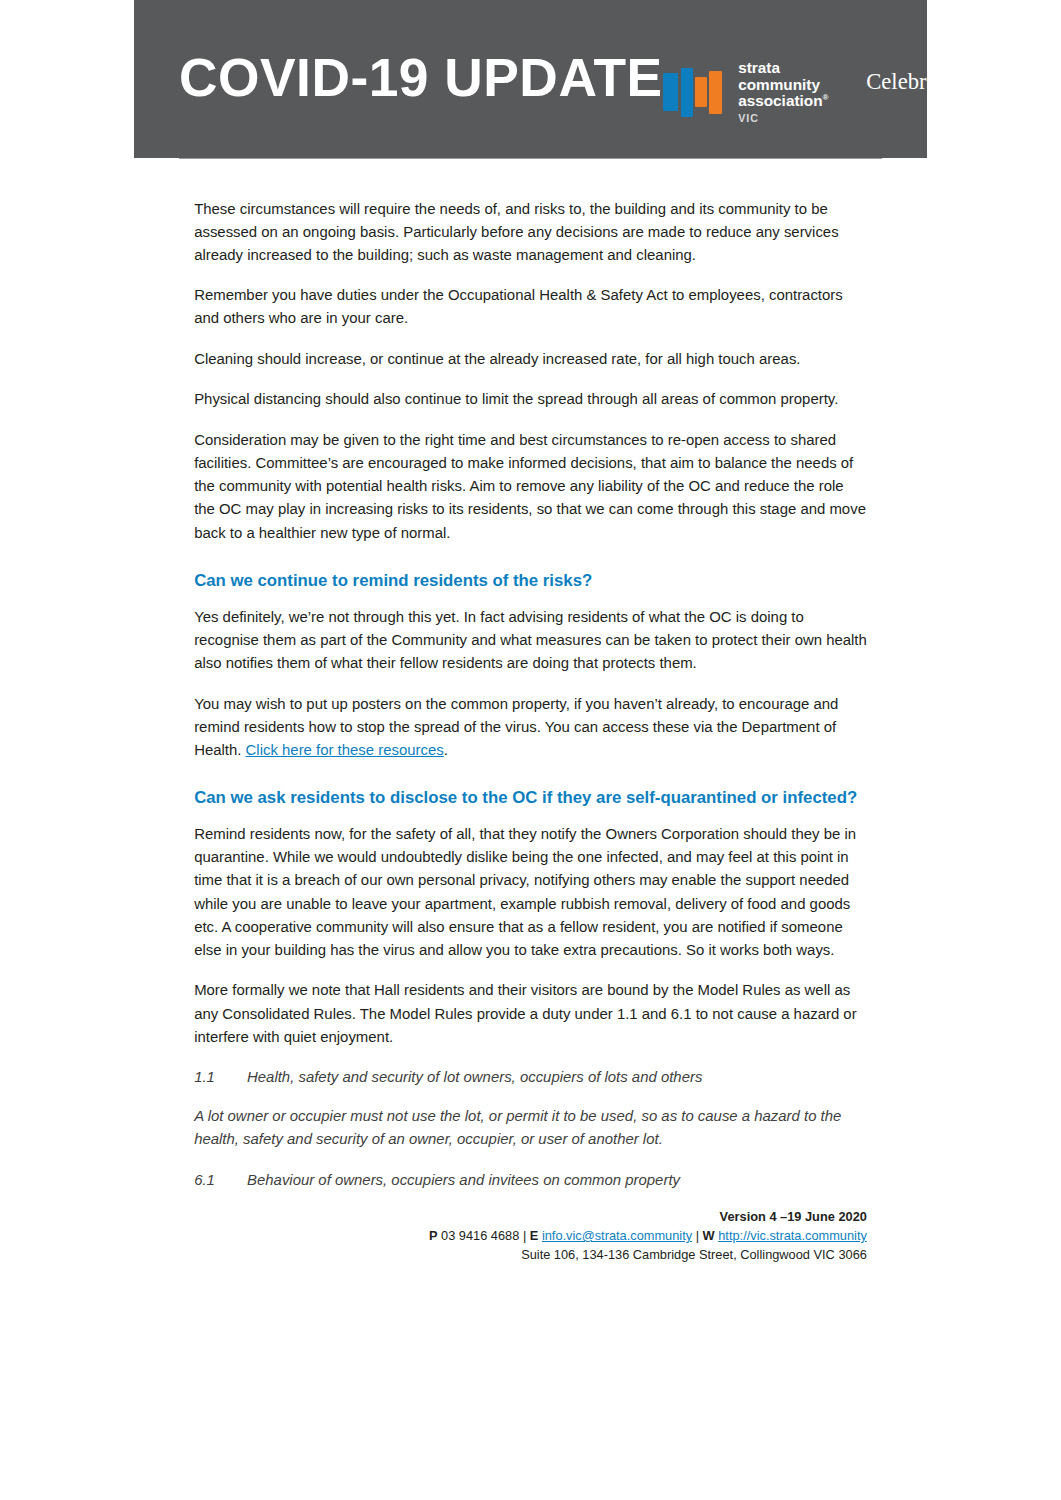COVID-19 UPDATE
strata
community
association® VIC
Celebrating 30 Years!
These circumstances will require the needs of, and risks to, the building and its community to be assessed on an ongoing basis. Particularly before any decisions are made to reduce any services already increased to the building; such as waste management and cleaning.
Remember you have duties under the Occupational Health & Safety Act to employees, contractors and others who are in your care.
Cleaning should increase, or continue at the already increased rate, for all high touch areas.
Physical distancing should also continue to limit the spread through all areas of common property.
Consideration may be given to the right time and best circumstances to re-open access to shared facilities. Committee’s are encouraged to make informed decisions, that aim to balance the needs of the community with potential health risks. Aim to remove any liability of the OC and reduce the role the OC may play in increasing risks to its residents, so that we can come through this stage and move back to a healthier new type of normal.
Can we continue to remind residents of the risks?
Yes definitely, we’re not through this yet. In fact advising residents of what the OC is doing to recognise them as part of the Community and what measures can be taken to protect their own health also notifies them of what their fellow residents are doing that protects them.
You may wish to put up posters on the common property, if you haven’t already, to encourage and remind residents how to stop the spread of the virus. You can access these via the Department of Health. Click here for these resources.
Can we ask residents to disclose to the OC if they are self-quarantined or infected?
Remind residents now, for the safety of all, that they notify the Owners Corporation should they be in quarantine. While we would undoubtedly dislike being the one infected, and may feel at this point in time that it is a breach of our own personal privacy, notifying others may enable the support needed while you are unable to leave your apartment, example rubbish removal, delivery of food and goods etc. A cooperative community will also ensure that as a fellow resident, you are notified if someone else in your building has the virus and allow you to take extra precautions. So it works both ways.
More formally we note that Hall residents and their visitors are bound by the Model Rules as well as any Consolidated Rules. The Model Rules provide a duty under 1.1 and 6.1 to not cause a hazard or interfere with quiet enjoyment.
1.1 Health, safety and security of lot owners, occupiers of lots and others
A lot owner or occupier must not use the lot, or permit it to be used, so as to cause a hazard to the health, safety and security of an owner, occupier, or user of another lot.
6.1 Behaviour of owners, occupiers and invitees on common property
Version 4 –19 June 2020
P 03 9416 4688 | E info.vic@strata.community | W http://vic.strata.community
Suite 106, 134-136 Cambridge Street, Collingwood VIC 3066